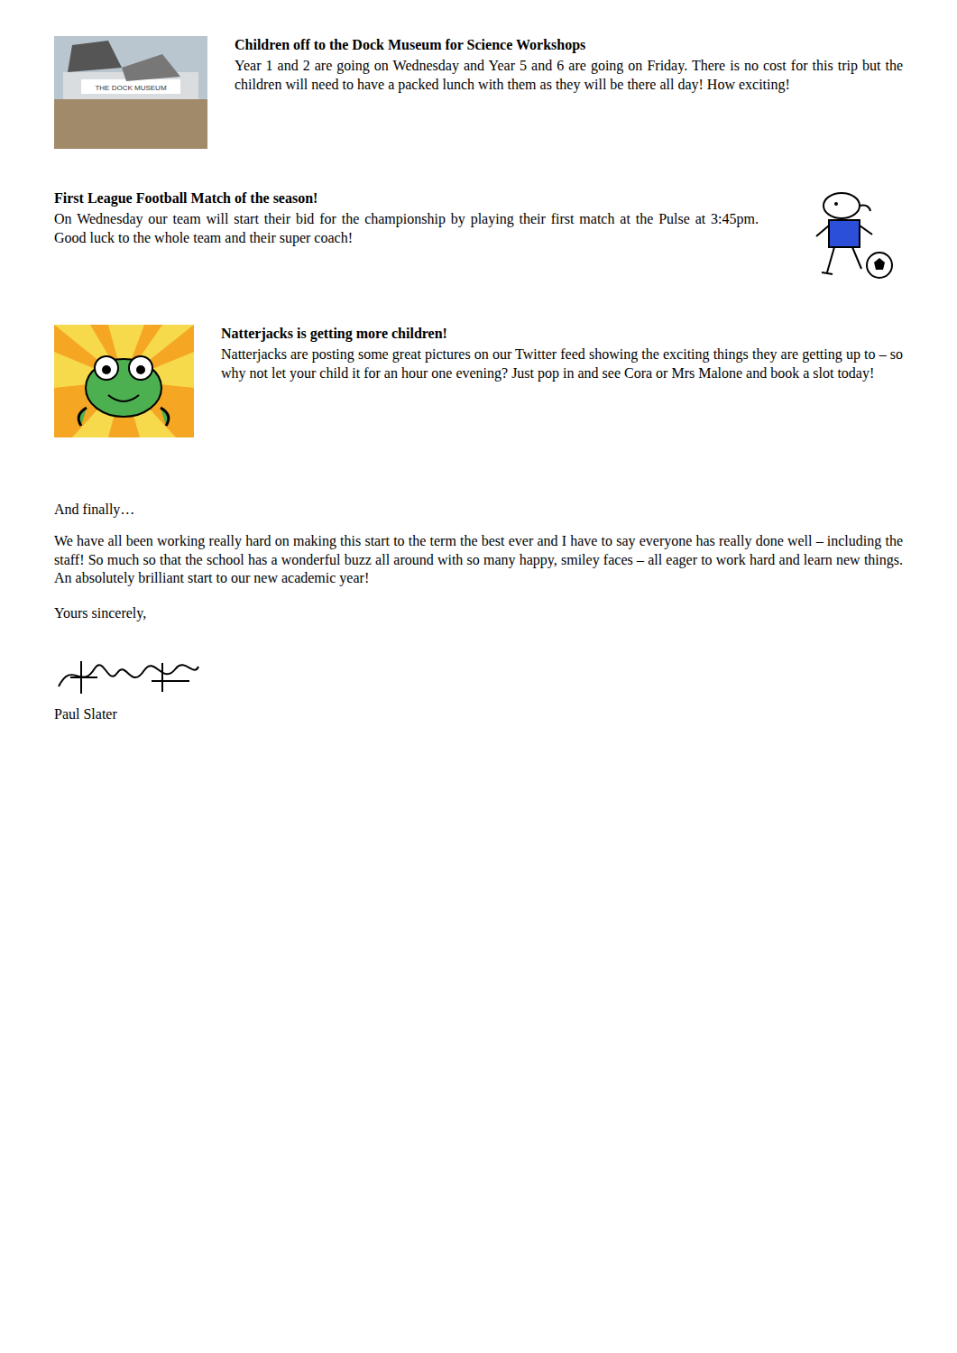Children off to the Dock Museum for Science Workshops
Year 1 and 2 are going on Wednesday and Year 5 and 6 are going on Friday. There is no cost for this trip but the children will need to have a packed lunch with them as they will be there all day! How exciting!
First League Football Match of the season!
On Wednesday our team will start their bid for the championship by playing their first match at the Pulse at 3:45pm. Good luck to the whole team and their super coach!
Natterjacks is getting more children!
Natterjacks are posting some great pictures on our Twitter feed showing the exciting things they are getting up to – so why not let your child it for an hour one evening? Just pop in and see Cora or Mrs Malone and book a slot today!
And finally…
We have all been working really hard on making this start to the term the best ever and I have to say everyone has really done well – including the staff! So much so that the school has a wonderful buzz all around with so many happy, smiley faces – all eager to work hard and learn new things. An absolutely brilliant start to our new academic year!
Yours sincerely,
Paul Slater